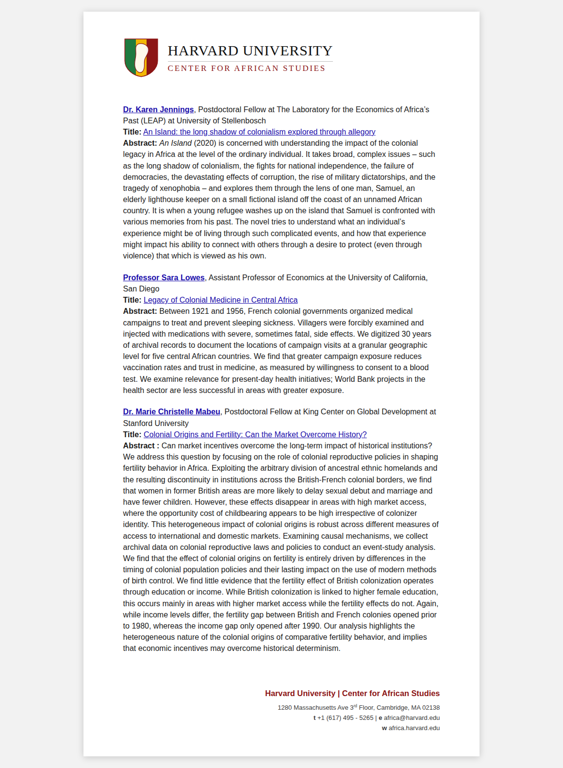HARVARD UNIVERSITY
Center for African Studies
Dr. Karen Jennings, Postdoctoral Fellow at The Laboratory for the Economics of Africa’s Past (LEAP) at University of Stellenbosch
Title: An Island: the long shadow of colonialism explored through allegory
Abstract: An Island (2020) is concerned with understanding the impact of the colonial legacy in Africa at the level of the ordinary individual. It takes broad, complex issues – such as the long shadow of colonialism, the fights for national independence, the failure of democracies, the devastating effects of corruption, the rise of military dictatorships, and the tragedy of xenophobia – and explores them through the lens of one man, Samuel, an elderly lighthouse keeper on a small fictional island off the coast of an unnamed African country. It is when a young refugee washes up on the island that Samuel is confronted with various memories from his past. The novel tries to understand what an individual’s experience might be of living through such complicated events, and how that experience might impact his ability to connect with others through a desire to protect (even through violence) that which is viewed as his own.
Professor Sara Lowes, Assistant Professor of Economics at the University of California, San Diego
Title: Legacy of Colonial Medicine in Central Africa
Abstract: Between 1921 and 1956, French colonial governments organized medical campaigns to treat and prevent sleeping sickness. Villagers were forcibly examined and injected with medications with severe, sometimes fatal, side effects. We digitized 30 years of archival records to document the locations of campaign visits at a granular geographic level for five central African countries. We find that greater campaign exposure reduces vaccination rates and trust in medicine, as measured by willingness to consent to a blood test. We examine relevance for present-day health initiatives; World Bank projects in the health sector are less successful in areas with greater exposure.
Dr. Marie Christelle Mabeu, Postdoctoral Fellow at King Center on Global Development at Stanford University
Title: Colonial Origins and Fertility: Can the Market Overcome History?
Abstract : Can market incentives overcome the long-term impact of historical institutions? We address this question by focusing on the role of colonial reproductive policies in shaping fertility behavior in Africa. Exploiting the arbitrary division of ancestral ethnic homelands and the resulting discontinuity in institutions across the British-French colonial borders, we find that women in former British areas are more likely to delay sexual debut and marriage and have fewer children. However, these effects disappear in areas with high market access, where the opportunity cost of childbearing appears to be high irrespective of colonizer identity. This heterogeneous impact of colonial origins is robust across different measures of access to international and domestic markets. Examining causal mechanisms, we collect archival data on colonial reproductive laws and policies to conduct an event-study analysis. We find that the effect of colonial origins on fertility is entirely driven by differences in the timing of colonial population policies and their lasting impact on the use of modern methods of birth control. We find little evidence that the fertility effect of British colonization operates through education or income. While British colonization is linked to higher female education, this occurs mainly in areas with higher market access while the fertility effects do not. Again, while income levels differ, the fertility gap between British and French colonies opened prior to 1980, whereas the income gap only opened after 1990. Our analysis highlights the heterogeneous nature of the colonial origins of comparative fertility behavior, and implies that economic incentives may overcome historical determinism.
Harvard University | Center for African Studies
1280 Massachusetts Ave 3rd Floor, Cambridge, MA 02138
t +1 (617) 495 - 5265 | e africa@harvard.edu
w africa.harvard.edu